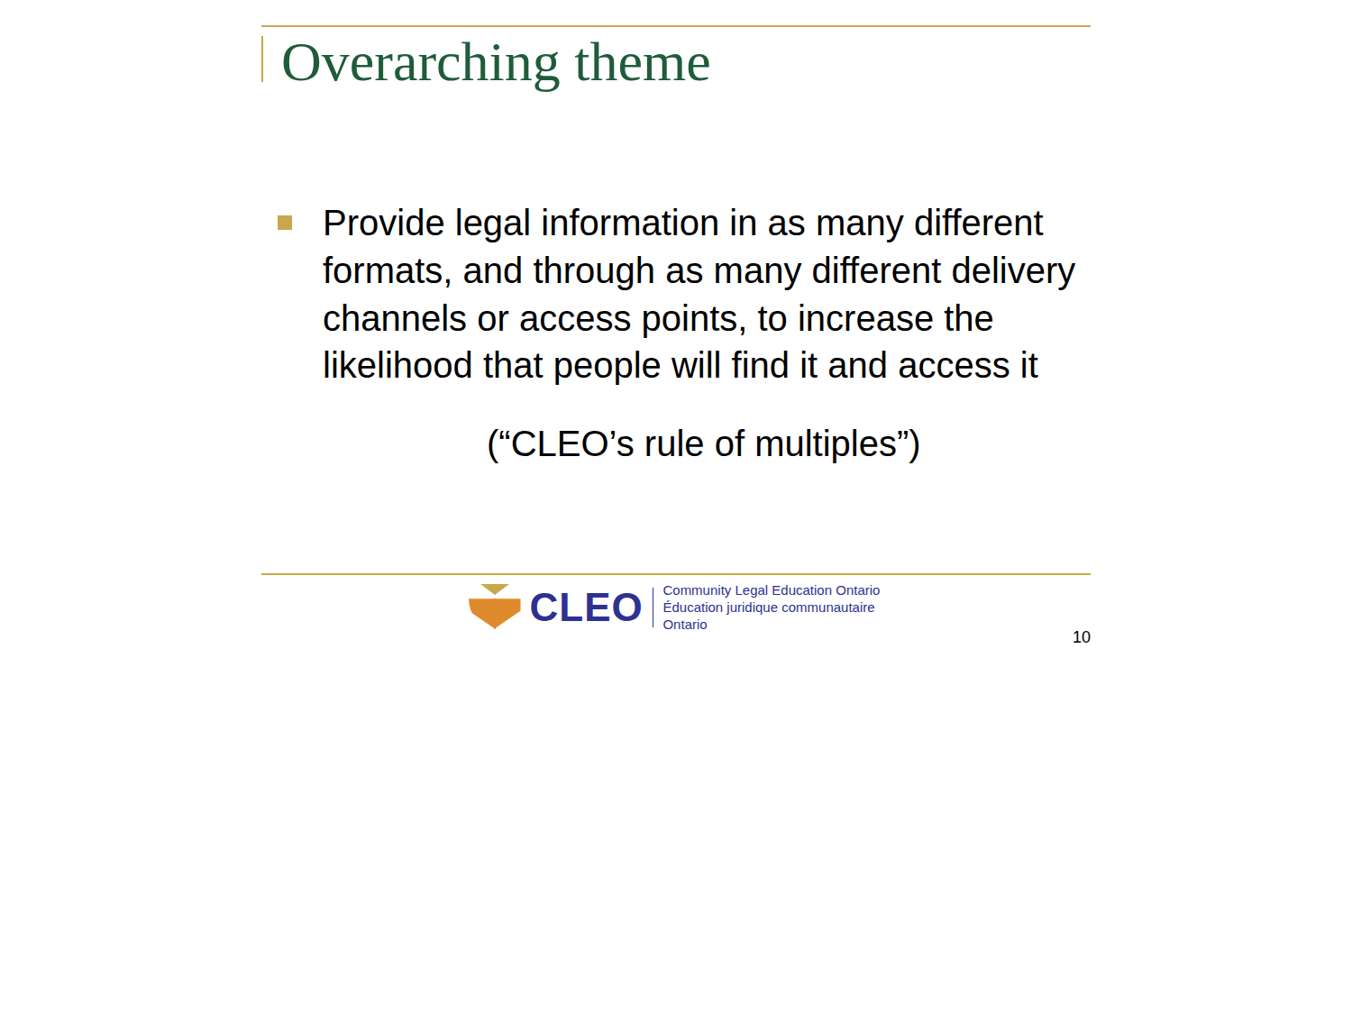Overarching theme
Provide legal information in as many different formats, and through as many different delivery channels or access points, to increase the likelihood that people will find it and access it
(“CLEO’s rule of multiples”)
CLEO Community Legal Education Ontario
Éducation juridique communautaire Ontario
10